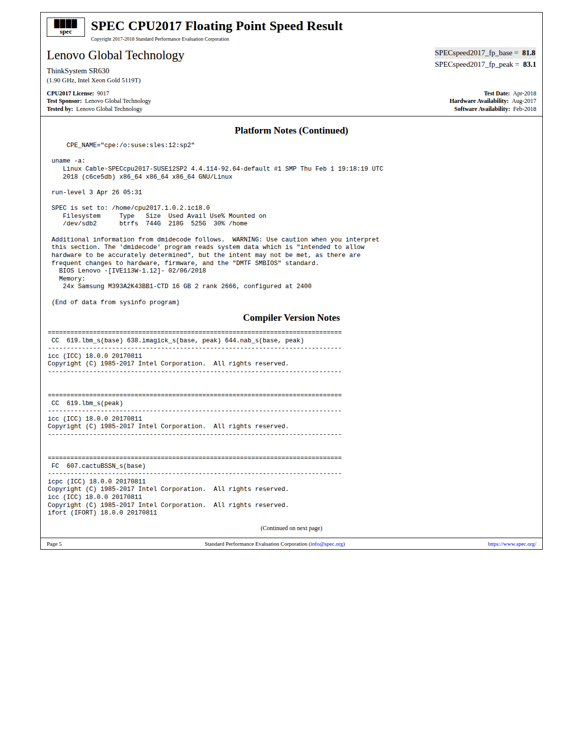████
spec
SPEC CPU2017 Floating Point Speed Result
Copyright 2017-2018 Standard Performance Evaluation Corporation
Lenovo Global Technology
ThinkSystem SR630 (1.90 GHz, Intel Xeon Gold 5119T)
SPECspeed2017_fp_base = 81.8
SPECspeed2017_fp_peak = 83.1
CPU2017 License: 9017
Test Sponsor: Lenovo Global Technology
Tested by: Lenovo Global Technology
Test Date: Apr-2018
Hardware Availability: Aug-2017
Software Availability: Feb-2018
Platform Notes (Continued)
     CPE_NAME="cpe:/o:suse:sles:12:sp2"

 uname -a:
    Linux Cable-SPECcpu2017-SUSE12SP2 4.4.114-92.64-default #1 SMP Thu Feb 1 19:18:19 UTC
    2018 (c6ce5db) x86_64 x86_64 x86_64 GNU/Linux

 run-level 3 Apr 26 05:31

 SPEC is set to: /home/cpu2017.1.0.2.ic18.0
    Filesystem     Type   Size  Used Avail Use% Mounted on
    /dev/sdb2      btrfs  744G  218G  525G  30% /home

 Additional information from dmidecode follows.  WARNING: Use caution when you interpret
 this section. The 'dmidecode' program reads system data which is "intended to allow
 hardware to be accurately determined", but the intent may not be met, as there are
 frequent changes to hardware, firmware, and the "DMTF SMBIOS" standard.
   BIOS Lenovo -[IVE113W-1.12]- 02/06/2018
   Memory:
    24x Samsung M393A2K43BB1-CTD 16 GB 2 rank 2666, configured at 2400

 (End of data from sysinfo program)
Compiler Version Notes
==============================================================================
 CC  619.lbm_s(base) 638.imagick_s(base, peak) 644.nab_s(base, peak)
------------------------------------------------------------------------------
icc (ICC) 18.0.0 20170811
Copyright (C) 1985-2017 Intel Corporation.  All rights reserved.
------------------------------------------------------------------------------


==============================================================================
 CC  619.lbm_s(peak)
------------------------------------------------------------------------------
icc (ICC) 18.0.0 20170811
Copyright (C) 1985-2017 Intel Corporation.  All rights reserved.
------------------------------------------------------------------------------


==============================================================================
 FC  607.cactuBSSN_s(base)
------------------------------------------------------------------------------
icpc (ICC) 18.0.0 20170811
Copyright (C) 1985-2017 Intel Corporation.  All rights reserved.
icc (ICC) 18.0.0 20170811
Copyright (C) 1985-2017 Intel Corporation.  All rights reserved.
ifort (IFORT) 18.0.0 20170811
(Continued on next page)
Page 5
Standard Performance Evaluation Corporation (info@spec.org)
https://www.spec.org/